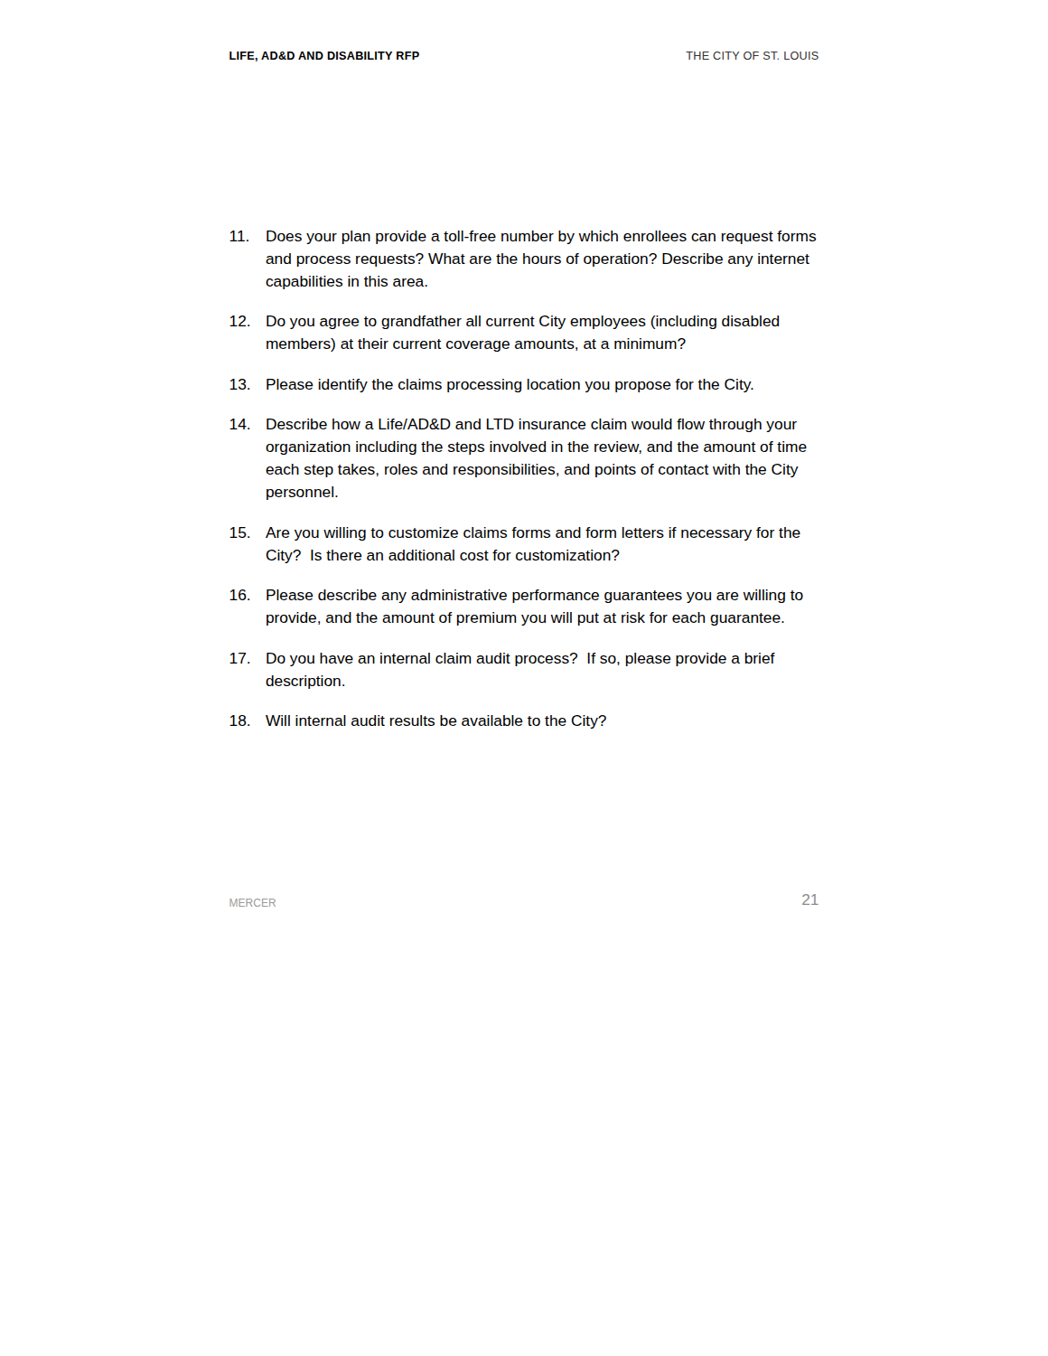Life, AD&D and Disability RFP
The City of St. Louis
11. Does your plan provide a toll-free number by which enrollees can request forms and process requests? What are the hours of operation? Describe any internet capabilities in this area.
12. Do you agree to grandfather all current City employees (including disabled members) at their current coverage amounts, at a minimum?
13. Please identify the claims processing location you propose for the City.
14. Describe how a Life/AD&D and LTD insurance claim would flow through your organization including the steps involved in the review, and the amount of time each step takes, roles and responsibilities, and points of contact with the City personnel.
15. Are you willing to customize claims forms and form letters if necessary for the City? Is there an additional cost for customization?
16. Please describe any administrative performance guarantees you are willing to provide, and the amount of premium you will put at risk for each guarantee.
17. Do you have an internal claim audit process? If so, please provide a brief description.
18. Will internal audit results be available to the City?
MERCER
21